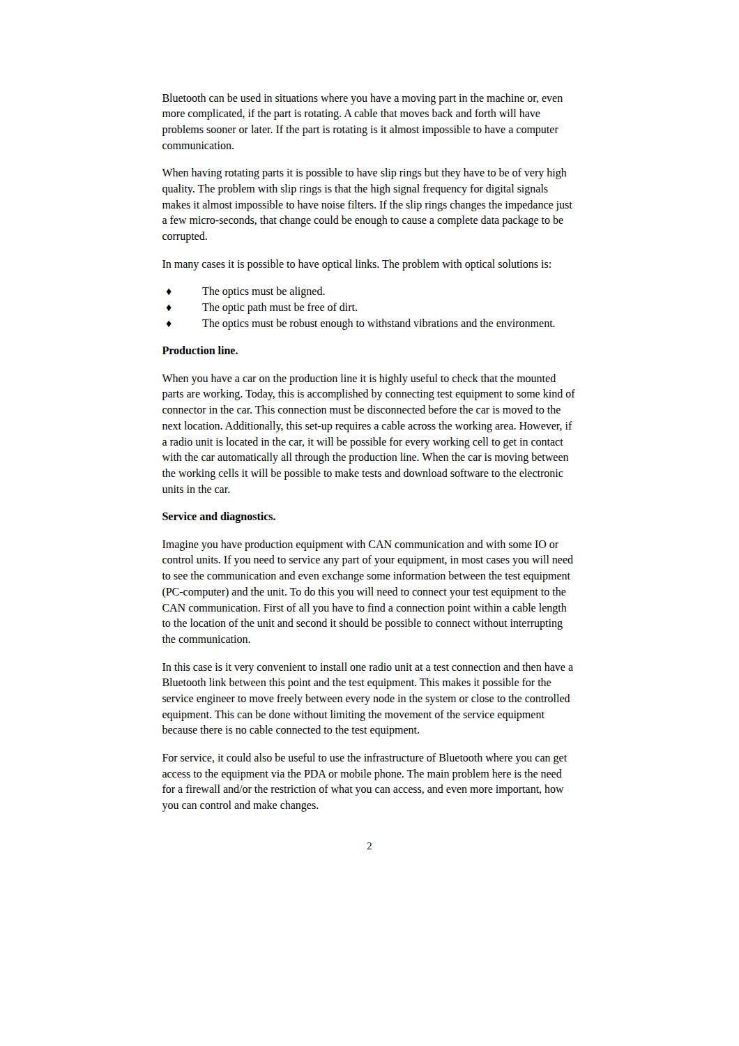Bluetooth can be used in situations where you have a moving part in the machine or, even more complicated, if the part is rotating. A cable that moves back and forth will have problems sooner or later. If the part is rotating is it almost impossible to have a computer communication.
When having rotating parts it is possible to have slip rings but they have to be of very high quality. The problem with slip rings is that the high signal frequency for digital signals makes it almost impossible to have noise filters. If the slip rings changes the impedance just a few micro-seconds, that change could be enough to cause a complete data package to be corrupted.
In many cases it is possible to have optical links. The problem with optical solutions is:
The optics must be aligned.
The optic path must be free of dirt.
The optics must be robust enough to withstand vibrations and the environment.
Production line.
When you have a car on the production line it is highly useful to check that the mounted parts are working. Today, this is accomplished by connecting test equipment to some kind of connector in the car. This connection must be disconnected before the car is moved to the next location. Additionally, this set-up requires a cable across the working area. However, if a radio unit is located in the car, it will be possible for every working cell to get in contact with the car automatically all through the production line. When the car is moving between the working cells it will be possible to make tests and download software to the electronic units in the car.
Service and diagnostics.
Imagine you have production equipment with CAN communication and with some IO or control units. If you need to service any part of your equipment, in most cases you will need to see the communication and even exchange some information between the test equipment (PC-computer) and the unit. To do this you will need to connect your test equipment to the CAN communication. First of all you have to find a connection point within a cable length to the location of the unit and second it should be possible to connect without interrupting the communication.
In this case is it very convenient to install one radio unit at a test connection and then have a Bluetooth link between this point and the test equipment. This makes it possible for the service engineer to move freely between every node in the system or close to the controlled equipment. This can be done without limiting the movement of the service equipment because there is no cable connected to the test equipment.
For service, it could also be useful to use the infrastructure of Bluetooth where you can get access to the equipment via the PDA or mobile phone. The main problem here is the need for a firewall and/or the restriction of what you can access, and even more important, how you can control and make changes.
2